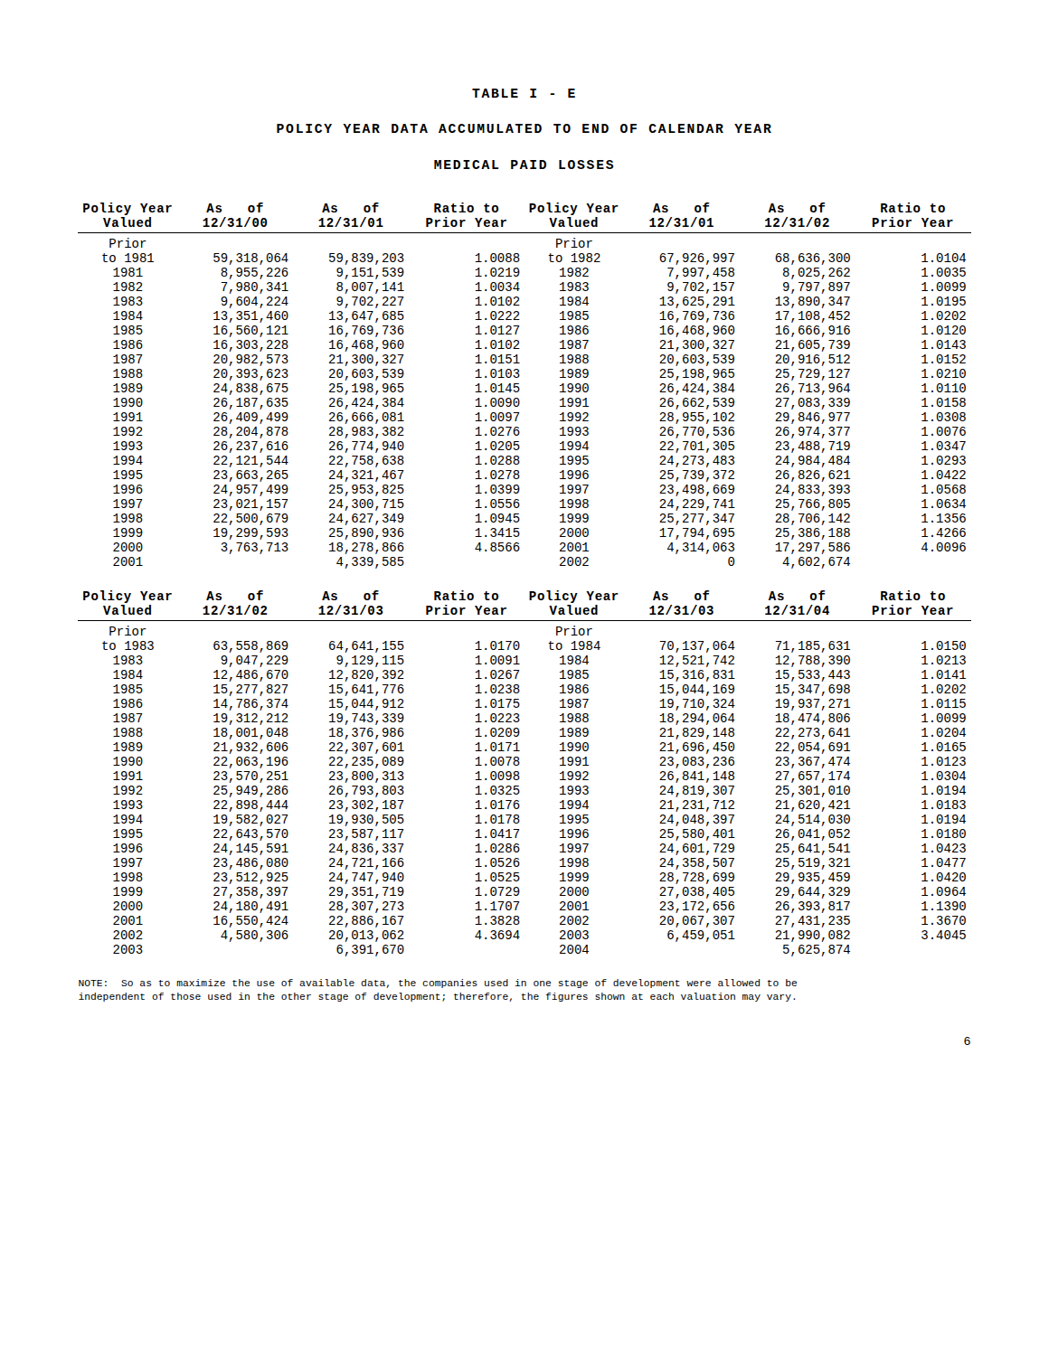TABLE I - E
POLICY YEAR DATA ACCUMULATED TO END OF CALENDAR YEAR
MEDICAL PAID LOSSES
| Policy Year | As of | As of | Ratio to | Policy Year | As of | As of | Ratio to |
| --- | --- | --- | --- | --- | --- | --- | --- |
| Valued | 12/31/00 | 12/31/01 | Prior Year | Valued | 12/31/01 | 12/31/02 | Prior Year |
| Prior | | | | Prior | | | |
| to 1981 | 59,318,064 | 59,839,203 | 1.0088 | to 1982 | 67,926,997 | 68,636,300 | 1.0104 |
| 1981 | 8,955,226 | 9,151,539 | 1.0219 | 1982 | 7,997,458 | 8,025,262 | 1.0035 |
| 1982 | 7,980,341 | 8,007,141 | 1.0034 | 1983 | 9,702,157 | 9,797,897 | 1.0099 |
| 1983 | 9,604,224 | 9,702,227 | 1.0102 | 1984 | 13,625,291 | 13,890,347 | 1.0195 |
| 1984 | 13,351,460 | 13,647,685 | 1.0222 | 1985 | 16,769,736 | 17,108,452 | 1.0202 |
| 1985 | 16,560,121 | 16,769,736 | 1.0127 | 1986 | 16,468,960 | 16,666,916 | 1.0120 |
| 1986 | 16,303,228 | 16,468,960 | 1.0102 | 1987 | 21,300,327 | 21,605,739 | 1.0143 |
| 1987 | 20,982,573 | 21,300,327 | 1.0151 | 1988 | 20,603,539 | 20,916,512 | 1.0152 |
| 1988 | 20,393,623 | 20,603,539 | 1.0103 | 1989 | 25,198,965 | 25,729,127 | 1.0210 |
| 1989 | 24,838,675 | 25,198,965 | 1.0145 | 1990 | 26,424,384 | 26,713,964 | 1.0110 |
| 1990 | 26,187,635 | 26,424,384 | 1.0090 | 1991 | 26,662,539 | 27,083,339 | 1.0158 |
| 1991 | 26,409,499 | 26,666,081 | 1.0097 | 1992 | 28,955,102 | 29,846,977 | 1.0308 |
| 1992 | 28,204,878 | 28,983,382 | 1.0276 | 1993 | 26,770,536 | 26,974,377 | 1.0076 |
| 1993 | 26,237,616 | 26,774,940 | 1.0205 | 1994 | 22,701,305 | 23,488,719 | 1.0347 |
| 1994 | 22,121,544 | 22,758,638 | 1.0288 | 1995 | 24,273,483 | 24,984,484 | 1.0293 |
| 1995 | 23,663,265 | 24,321,467 | 1.0278 | 1996 | 25,739,372 | 26,826,621 | 1.0422 |
| 1996 | 24,957,499 | 25,953,825 | 1.0399 | 1997 | 23,498,669 | 24,833,393 | 1.0568 |
| 1997 | 23,021,157 | 24,300,715 | 1.0556 | 1998 | 24,229,741 | 25,766,805 | 1.0634 |
| 1998 | 22,500,679 | 24,627,349 | 1.0945 | 1999 | 25,277,347 | 28,706,142 | 1.1356 |
| 1999 | 19,299,593 | 25,890,936 | 1.3415 | 2000 | 17,794,695 | 25,386,188 | 1.4266 |
| 2000 | 3,763,713 | 18,278,866 | 4.8566 | 2001 | 4,314,063 | 17,297,586 | 4.0096 |
| 2001 | | 4,339,585 | | 2002 | 0 | 4,602,674 | |
| Policy Year | As of | As of | Ratio to | Policy Year | As of | As of | Ratio to |
| --- | --- | --- | --- | --- | --- | --- | --- |
| Valued | 12/31/02 | 12/31/03 | Prior Year | Valued | 12/31/03 | 12/31/04 | Prior Year |
| Prior | | | | Prior | | | |
| to 1983 | 63,558,869 | 64,641,155 | 1.0170 | to 1984 | 70,137,064 | 71,185,631 | 1.0150 |
| 1983 | 9,047,229 | 9,129,115 | 1.0091 | 1984 | 12,521,742 | 12,788,390 | 1.0213 |
| 1984 | 12,486,670 | 12,820,392 | 1.0267 | 1985 | 15,316,831 | 15,533,443 | 1.0141 |
| 1985 | 15,277,827 | 15,641,776 | 1.0238 | 1986 | 15,044,169 | 15,347,698 | 1.0202 |
| 1986 | 14,786,374 | 15,044,912 | 1.0175 | 1987 | 19,710,324 | 19,937,271 | 1.0115 |
| 1987 | 19,312,212 | 19,743,339 | 1.0223 | 1988 | 18,294,064 | 18,474,806 | 1.0099 |
| 1988 | 18,001,048 | 18,376,986 | 1.0209 | 1989 | 21,829,148 | 22,273,641 | 1.0204 |
| 1989 | 21,932,606 | 22,307,601 | 1.0171 | 1990 | 21,696,450 | 22,054,691 | 1.0165 |
| 1990 | 22,063,196 | 22,235,089 | 1.0078 | 1991 | 23,083,236 | 23,367,474 | 1.0123 |
| 1991 | 23,570,251 | 23,800,313 | 1.0098 | 1992 | 26,841,148 | 27,657,174 | 1.0304 |
| 1992 | 25,949,286 | 26,793,803 | 1.0325 | 1993 | 24,819,307 | 25,301,010 | 1.0194 |
| 1993 | 22,898,444 | 23,302,187 | 1.0176 | 1994 | 21,231,712 | 21,620,421 | 1.0183 |
| 1994 | 19,582,027 | 19,930,505 | 1.0178 | 1995 | 24,048,397 | 24,514,030 | 1.0194 |
| 1995 | 22,643,570 | 23,587,117 | 1.0417 | 1996 | 25,580,401 | 26,041,052 | 1.0180 |
| 1996 | 24,145,591 | 24,836,337 | 1.0286 | 1997 | 24,601,729 | 25,641,541 | 1.0423 |
| 1997 | 23,486,080 | 24,721,166 | 1.0526 | 1998 | 24,358,507 | 25,519,321 | 1.0477 |
| 1998 | 23,512,925 | 24,747,940 | 1.0525 | 1999 | 28,728,699 | 29,935,459 | 1.0420 |
| 1999 | 27,358,397 | 29,351,719 | 1.0729 | 2000 | 27,038,405 | 29,644,329 | 1.0964 |
| 2000 | 24,180,491 | 28,307,273 | 1.1707 | 2001 | 23,172,656 | 26,393,817 | 1.1390 |
| 2001 | 16,550,424 | 22,886,167 | 1.3828 | 2002 | 20,067,307 | 27,431,235 | 1.3670 |
| 2002 | 4,580,306 | 20,013,062 | 4.3694 | 2003 | 6,459,051 | 21,990,082 | 3.4045 |
| 2003 | | 6,391,670 | | 2004 | | 5,625,874 | |
NOTE: So as to maximize the use of available data, the companies used in one stage of development were allowed to be
independent of those used in the other stage of development; therefore, the figures shown at each valuation may vary.
6